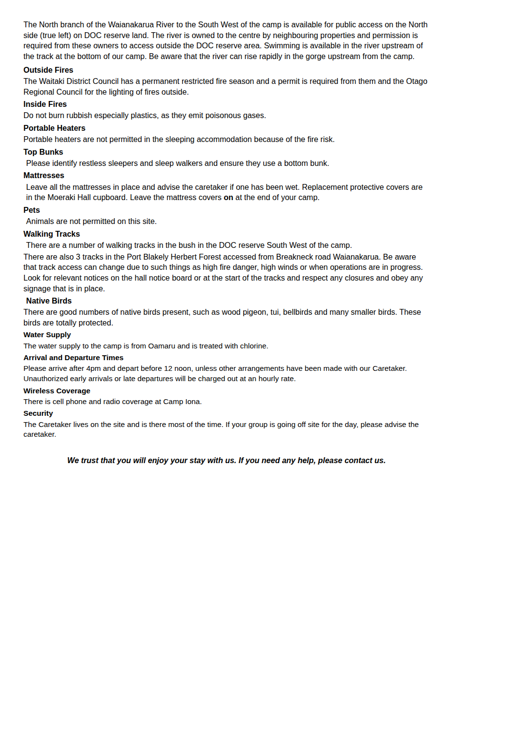The North branch of the Waianakarua River to the South West of the camp is available for public access on the North side (true left) on DOC reserve land. The river is owned to the centre by neighbouring properties and permission is required from these owners to access outside the DOC reserve area. Swimming is available in the river upstream of the track at the bottom of our camp. Be aware that the river can rise rapidly in the gorge upstream from the camp.
Outside Fires
The Waitaki District Council has a permanent restricted fire season and a permit is required from them and the Otago Regional Council for the lighting of fires outside.
Inside Fires
Do not burn rubbish especially plastics, as they emit poisonous gases.
Portable Heaters
Portable heaters are not permitted in the sleeping accommodation because of the fire risk.
Top Bunks
Please identify restless sleepers and sleep walkers and ensure they use a bottom bunk.
Mattresses
Leave all the mattresses in place and advise the caretaker if one has been wet. Replacement protective covers are in the Moeraki Hall cupboard. Leave the mattress covers on at the end of your camp.
Pets
Animals are not permitted on this site.
Walking Tracks
There are a number of walking tracks in the bush in the DOC reserve South West of the camp.
There are also 3 tracks in the Port Blakely Herbert Forest accessed from Breakneck road Waianakarua. Be aware that track access can change due to such things as high fire danger, high winds or when operations are in progress. Look for relevant notices on the hall notice board or at the start of the tracks and respect any closures and obey any signage that is in place.
Native Birds
There are good numbers of native birds present, such as wood pigeon, tui, bellbirds and many smaller birds. These birds are totally protected.
Water Supply
The water supply to the camp is from Oamaru and is treated with chlorine.
Arrival and Departure Times
Please arrive after 4pm and depart before 12 noon, unless other arrangements have been made with our Caretaker. Unauthorized early arrivals or late departures will be charged out at an hourly rate.
Wireless Coverage
There is cell phone and radio coverage at Camp Iona.
Security
The Caretaker lives on the site and is there most of the time. If your group is going off site for the day, please advise the caretaker.
We trust that you will enjoy your stay with us. If you need any help, please contact us.